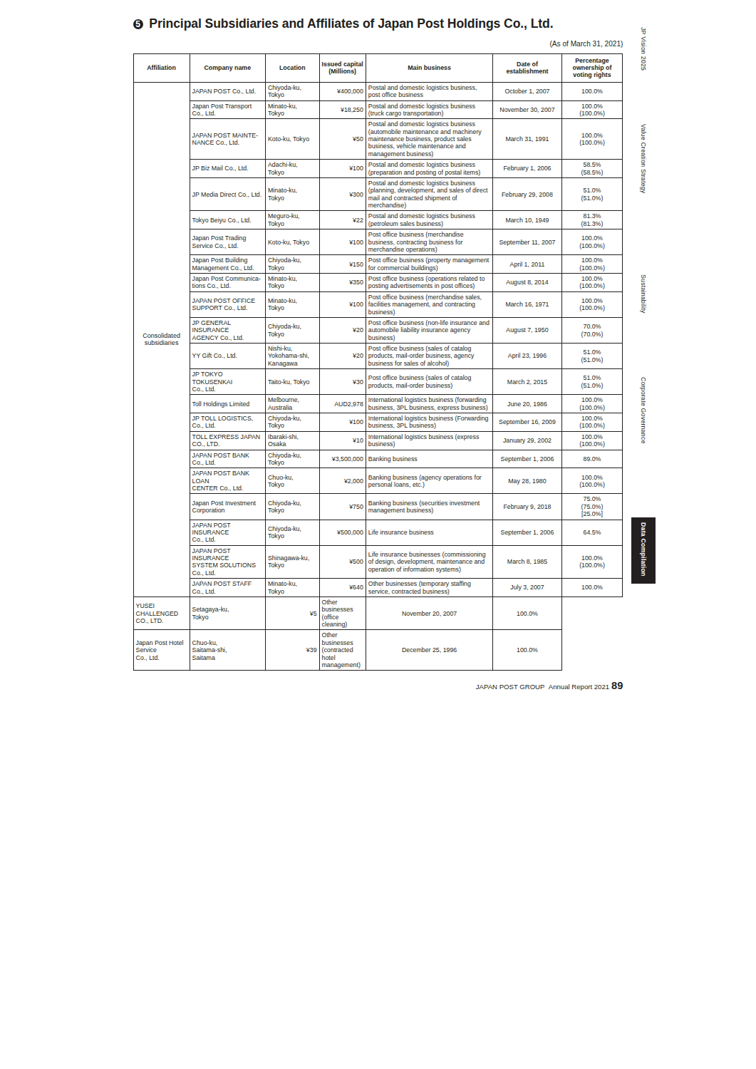JP Vision 2025
Value Creation Strategy
Sustainability
Corporate Governance
Data Compilation
5 Principal Subsidiaries and Affiliates of Japan Post Holdings Co., Ltd.
(As of March 31, 2021)
| Affiliation | Company name | Location | Issued capital (Millions) | Main business | Date of establishment | Percentage ownership of voting rights |
| --- | --- | --- | --- | --- | --- | --- |
| Consolidated subsidiaries | JAPAN POST Co., Ltd. | Chiyoda-ku, Tokyo | ¥400,000 | Postal and domestic logistics business, post office business | October 1, 2007 | 100.0% |
| Japan Post Transport Co., Ltd. | Minato-ku, Tokyo | ¥18,250 | Postal and domestic logistics business (truck cargo transportation) | November 30, 2007 | 100.0% (100.0%) |
| JAPAN POST MAINTE- NANCE Co., Ltd. | Koto-ku, Tokyo | ¥50 | Postal and domestic logistics business (automobile maintenance and machinery maintenance business, product sales business, vehicle maintenance and management business) | March 31, 1991 | 100.0% (100.0%) |
| JP Biz Mail Co., Ltd. | Adachi-ku, Tokyo | ¥100 | Postal and domestic logistics business (preparation and posting of postal items) | February 1, 2006 | 58.5% (58.5%) |
| JP Media Direct Co., Ltd. | Minato-ku, Tokyo | ¥300 | Postal and domestic logistics business (planning, development, and sales of direct mail and contracted shipment of merchandise) | February 29, 2008 | 51.0% (51.0%) |
| Tokyo Beiyu Co., Ltd. | Meguro-ku, Tokyo | ¥22 | Postal and domestic logistics business (petroleum sales business) | March 10, 1949 | 81.3% (81.3%) |
| Japan Post Trading Service Co., Ltd. | Koto-ku, Tokyo | ¥100 | Post office business (merchandise business, contracting business for merchandise operations) | September 11, 2007 | 100.0% (100.0%) |
| Japan Post Building Management Co., Ltd. | Chiyoda-ku, Tokyo | ¥150 | Post office business (property management for commercial buildings) | April 1, 2011 | 100.0% (100.0%) |
| Japan Post Communica- tions Co., Ltd. | Minato-ku, Tokyo | ¥350 | Post office business (operations related to posting advertisements in post offices) | August 8, 2014 | 100.0% (100.0%) |
| JAPAN POST OFFICE SUPPORT Co., Ltd. | Minato-ku, Tokyo | ¥100 | Post office business (merchandise sales, facilities management, and contracting business) | March 16, 1971 | 100.0% (100.0%) |
| JP GENERAL INSURANCE AGENCY Co., Ltd. | Chiyoda-ku, Tokyo | ¥20 | Post office business (non-life insurance and automobile liability insurance agency business) | August 7, 1950 | 70.0% (70.0%) |
| YY Gift Co., Ltd. | Nishi-ku, Yokohama-shi, Kanagawa | ¥20 | Post office business (sales of catalog products, mail-order business, agency business for sales of alcohol) | April 23, 1996 | 51.0% (51.0%) |
| JP TOKYO TOKUSENKAI Co., Ltd. | Taito-ku, Tokyo | ¥30 | Post office business (sales of catalog products, mail-order business) | March 2, 2015 | 51.0% (51.0%) |
| Toll Holdings Limited | Melbourne, Australia | AUD2,978 | International logistics business (forwarding business, 3PL business, express business) | June 20, 1986 | 100.0% (100.0%) |
| JP TOLL LOGISTICS, Co., Ltd. | Chiyoda-ku, Tokyo | ¥100 | International logistics business (Forwarding business, 3PL business) | September 16, 2009 | 100.0% (100.0%) |
| TOLL EXPRESS JAPAN CO., LTD. | Ibaraki-shi, Osaka | ¥10 | International logistics business (express business) | January 29, 2002 | 100.0% (100.0%) |
| JAPAN POST BANK Co., Ltd. | Chiyoda-ku, Tokyo | ¥3,500,000 | Banking business | September 1, 2006 | 89.0% |
| JAPAN POST BANK LOAN CENTER Co., Ltd. | Chuo-ku, Tokyo | ¥2,000 | Banking business (agency operations for personal loans, etc.) | May 28, 1980 | 100.0% (100.0%) |
| Japan Post Investment Corporation | Chiyoda-ku, Tokyo | ¥750 | Banking business (securities investment management business) | February 9, 2018 | 75.0% (75.0%) [25.0%] |
| JAPAN POST INSURANCE Co., Ltd. | Chiyoda-ku, Tokyo | ¥500,000 | Life insurance business | September 1, 2006 | 64.5% |
| JAPAN POST INSURANCE SYSTEM SOLUTIONS Co., Ltd. | Shinagawa-ku, Tokyo | ¥500 | Life insurance businesses (commissioning of design, development, maintenance and operation of information systems) | March 8, 1985 | 100.0% (100.0%) |
| JAPAN POST STAFF Co., Ltd. | Minato-ku, Tokyo | ¥640 | Other businesses (temporary staffing service, contracted business) | July 3, 2007 | 100.0% |
| YUSEI CHALLENGED CO., LTD. | Setagaya-ku, Tokyo | ¥5 | Other businesses (office cleaning) | November 20, 2007 | 100.0% |
| Japan Post Hotel Service Co., Ltd. | Chuo-ku, Saitama-shi, Saitama | ¥39 | Other businesses (contracted hotel management) | December 25, 1996 | 100.0% |
JAPAN POST GROUP Annual Report 202189